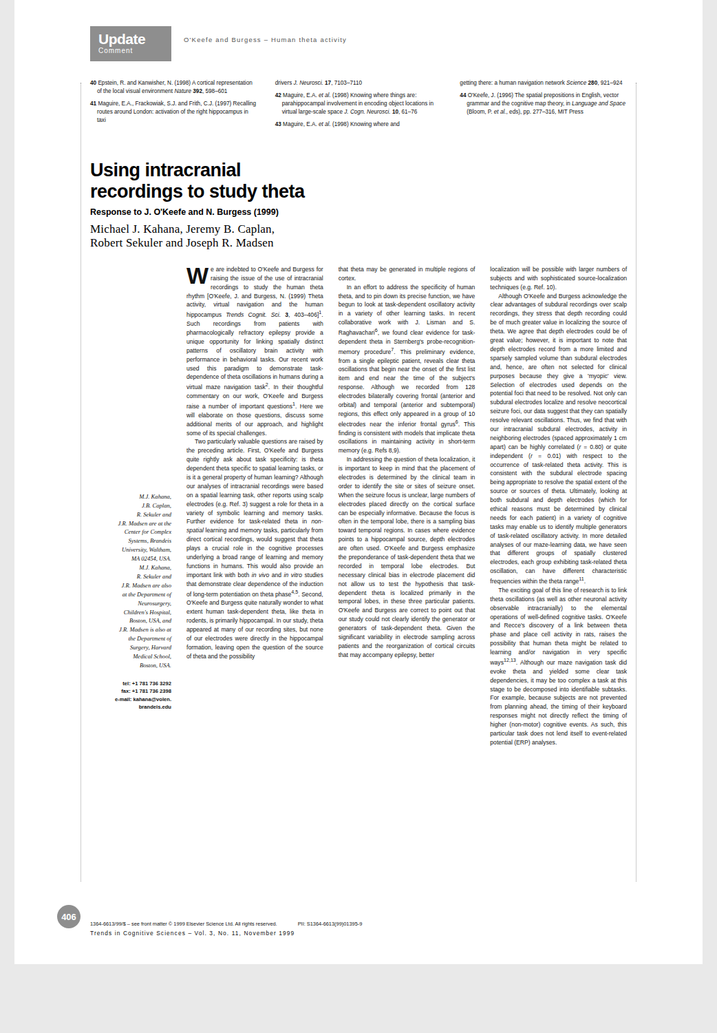Update
Comment
O'Keefe and Burgess – Human theta activity
40 Epstein, R. and Kanwisher, N. (1998) A cortical representation of the local visual environment Nature 392, 598–601
41 Maguire, E.A., Frackowiak, S.J. and Frith, C.J. (1997) Recalling routes around London: activation of the right hippocampus in taxi
drivers J. Neurosci. 17, 7103–7110
42 Maguire, E.A. et al. (1998) Knowing where things are: parahippocampal involvement in encoding object locations in virtual large-scale space J. Cogn. Neurosci. 10, 61–76
43 Maguire, E.A. et al. (1998) Knowing where and
getting there: a human navigation network Science 280, 921–924
44 O'Keefe, J. (1996) The spatial prepositions in English, vector grammar and the cognitive map theory, in Language and Space (Bloom, P. et al., eds), pp. 277–316, MIT Press
Using intracranial
recordings to study theta
Response to J. O'Keefe and N. Burgess (1999)
Michael J. Kahana, Jeremy B. Caplan,
Robert Sekuler and Joseph R. Madsen
M.J. Kahana,
J.B. Caplan,
R. Sekuler and
J.R. Madsen are at the
Center for Complex
Systems, Brandeis
University, Waltham,
MA 02454, USA.
M.J. Kahana,
R. Sekuler and
J.R. Madsen are also
at the Department of
Neurosurgery,
Children's Hospital,
Boston, USA, and
J.R. Madsen is also at
the Department of
Surgery, Harvard
Medical School,
Boston, USA.
tel: +1 781 736 3292
fax: +1 781 736 2398
e-mail: kahana@volen.
brandeis.edu
We are indebted to O'Keefe and Burgess for raising the issue of the use of intracranial recordings to study the human theta rhythm [O'Keefe, J. and Burgess, N. (1999) Theta activity, virtual navigation and the human hippocampus Trends Cognit. Sci. 3, 403–406]1. Such recordings from patients with pharmacologically refractory epilepsy provide a unique opportunity for linking spatially distinct patterns of oscillatory brain activity with performance in behavioral tasks. Our recent work used this paradigm to demonstrate task-dependence of theta oscillations in humans during a virtual maze navigation task2. In their thoughtful commentary on our work, O'Keefe and Burgess raise a number of important questions1. Here we will elaborate on those questions, discuss some additional merits of our approach, and highlight some of its special challenges.
Two particularly valuable questions are raised by the preceding article. First, O'Keefe and Burgess quite rightly ask about task specificity: is theta dependent theta specific to spatial learning tasks, or is it a general property of human learning? Although our analyses of intracranial recordings were based on a spatial learning task, other reports using scalp electrodes (e.g. Ref. 3) suggest a role for theta in a variety of symbolic learning and memory tasks. Further evidence for task-related theta in non-spatial learning and memory tasks, particularly from direct cortical recordings, would suggest that theta plays a crucial role in the cognitive processes underlying a broad range of learning and memory functions in humans. This would also provide an important link with both in vivo and in vitro studies that demonstrate clear dependence of the induction of long-term potentiation on theta phase4,5. Second, O'Keefe and Burgess quite naturally wonder to what extent human task-dependent theta, like theta in rodents, is primarily hippocampal. In our study, theta appeared at many of our recording sites, but none of our electrodes were directly in the hippocampal formation, leaving open the question of the source of theta and the possibility
that theta may be generated in multiple regions of cortex.
In an effort to address the specificity of human theta, and to pin down its precise function, we have begun to look at task-dependent oscillatory activity in a variety of other learning tasks. In recent collaborative work with J. Lisman and S. Raghavachari6, we found clear evidence for task-dependent theta in Sternberg's probe-recognition-memory procedure7. This preliminary evidence, from a single epileptic patient, reveals clear theta oscillations that begin near the onset of the first list item and end near the time of the subject's response. Although we recorded from 128 electrodes bilaterally covering frontal (anterior and orbital) and temporal (anterior and subtemporal) regions, this effect only appeared in a group of 10 electrodes near the inferior frontal gyrus6. This finding is consistent with models that implicate theta oscillations in maintaining activity in short-term memory (e.g. Refs 8,9).
In addressing the question of theta localization, it is important to keep in mind that the placement of electrodes is determined by the clinical team in order to identify the site or sites of seizure onset. When the seizure focus is unclear, large numbers of electrodes placed directly on the cortical surface can be especially informative. Because the focus is often in the temporal lobe, there is a sampling bias toward temporal regions. In cases where evidence points to a hippocampal source, depth electrodes are often used. O'Keefe and Burgess emphasize the preponderance of task-dependent theta that we recorded in temporal lobe electrodes. But necessary clinical bias in electrode placement did not allow us to test the hypothesis that task-dependent theta is localized primarily in the temporal lobes, in these three particular patients. O'Keefe and Burgess are correct to point out that our study could not clearly identify the generator or generators of task-dependent theta. Given the significant variability in electrode sampling across patients and the reorganization of cortical circuits that may accompany epilepsy, better
localization will be possible with larger numbers of subjects and with sophisticated source-localization techniques (e.g. Ref. 10).
Although O'Keefe and Burgess acknowledge the clear advantages of subdural recordings over scalp recordings, they stress that depth recording could be of much greater value in localizing the source of theta. We agree that depth electrodes could be of great value; however, it is important to note that depth electrodes record from a more limited and sparsely sampled volume than subdural electrodes and, hence, are often not selected for clinical purposes because they give a 'myopic' view. Selection of electrodes used depends on the potential foci that need to be resolved. Not only can subdural electrodes localize and resolve neocortical seizure foci, our data suggest that they can spatially resolve relevant oscillations. Thus, we find that with our intracranial subdural electrodes, activity in neighboring electrodes (spaced approximately 1 cm apart) can be highly correlated (r = 0.80) or quite independent (r = 0.01) with respect to the occurrence of task-related theta activity. This is consistent with the subdural electrode spacing being appropriate to resolve the spatial extent of the source or sources of theta. Ultimately, looking at both subdural and depth electrodes (which for ethical reasons must be determined by clinical needs for each patient) in a variety of cognitive tasks may enable us to identify multiple generators of task-related oscillatory activity. In more detailed analyses of our maze-learning data, we have seen that different groups of spatially clustered electrodes, each group exhibiting task-related theta oscillation, can have different characteristic frequencies within the theta range11.
The exciting goal of this line of research is to link theta oscillations (as well as other neuronal activity observable intracranially) to the elemental operations of well-defined cognitive tasks. O'Keefe and Recce's discovery of a link between theta phase and place cell activity in rats, raises the possibility that human theta might be related to learning and/or navigation in very specific ways12,13. Although our maze navigation task did evoke theta and yielded some clear task dependencies, it may be too complex a task at this stage to be decomposed into identifiable subtasks. For example, because subjects are not prevented from planning ahead, the timing of their keyboard responses might not directly reflect the timing of higher (non-motor) cognitive events. As such, this particular task does not lend itself to event-related potential (ERP) analyses.
406
1364-6613/99/$ – see front matter © 1999 Elsevier Science Ltd. All rights reserved. PII: S1364-6613(99)01395-9
Trends in Cognitive Sciences – Vol. 3, No. 11, November 1999